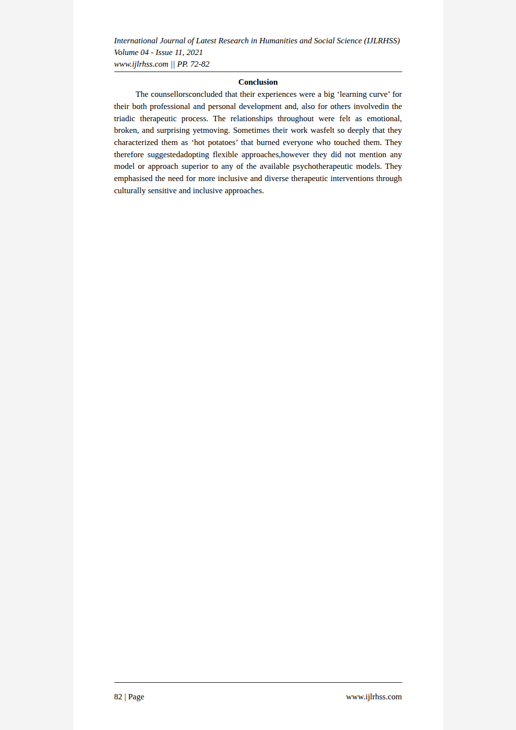International Journal of Latest Research in Humanities and Social Science (IJLRHSS) Volume 04 - Issue 11, 2021 www.ijlrhss.com || PP. 72-82
Conclusion
The counsellorsconcluded that their experiences were a big ‘learning curve’ for their both professional and personal development and, also for others involvedin the triadic therapeutic process. The relationships throughout were felt as emotional, broken, and surprising yetmoving. Sometimes their work wasfelt so deeply that they characterized them as ‘hot potatoes’ that burned everyone who touched them. They therefore suggestedadopting flexible approaches,however they did not mention any model or approach superior to any of the available psychotherapeutic models. They emphasised the need for more inclusive and diverse therapeutic interventions through culturally sensitive and inclusive approaches.
82 | Page www.ijlrhss.com